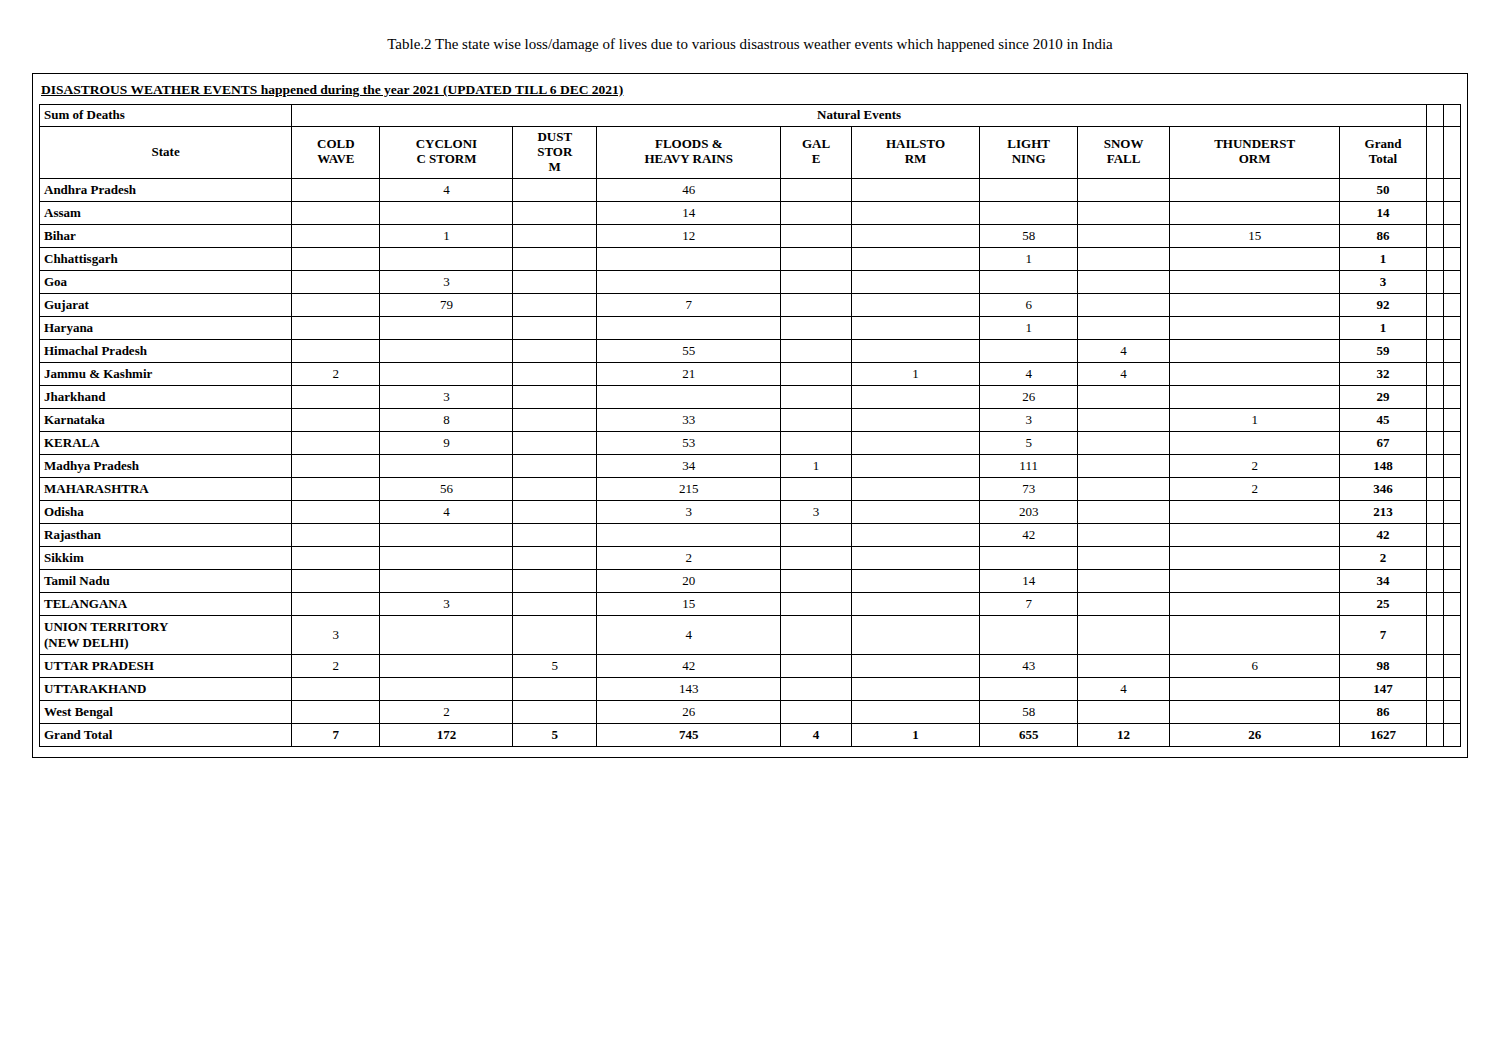Table.2 The state wise loss/damage of lives due to various disastrous weather events which happened since 2010 in India
DISASTROUS WEATHER EVENTS happened during the year 2021 (UPDATED TILL 6 DEC 2021)
| Sum of Deaths | Natural Events | | |
| --- | --- | --- | --- |
| State | COLD WAVE | CYCLONI C STORM | DUST STOR M | FLOODS & HEAVY RAINS | GAL E | HAILSTO RM | LIGHT NING | SNOW FALL | THUNDERST ORM | Grand Total | | |
| Andhra Pradesh | | 4 | | 46 | | | | | | 50 | | |
| Assam | | | | 14 | | | | | | 14 | | |
| Bihar | | 1 | | 12 | | | 58 | | 15 | 86 | | |
| Chhattisgarh | | | | | | | 1 | | | 1 | | |
| Goa | | 3 | | | | | | | | 3 | | |
| Gujarat | | 79 | | 7 | | | 6 | | | 92 | | |
| Haryana | | | | | | | 1 | | | 1 | | |
| Himachal Pradesh | | | | 55 | | | | 4 | | 59 | | |
| Jammu & Kashmir | 2 | | | 21 | | 1 | 4 | 4 | | 32 | | |
| Jharkhand | | 3 | | | | | 26 | | | 29 | | |
| Karnataka | | 8 | | 33 | | | 3 | | 1 | 45 | | |
| KERALA | | 9 | | 53 | | | 5 | | | 67 | | |
| Madhya Pradesh | | | | 34 | 1 | | 111 | | 2 | 148 | | |
| MAHARASHTRA | | 56 | | 215 | | | 73 | | 2 | 346 | | |
| Odisha | | 4 | | 3 | 3 | | 203 | | | 213 | | |
| Rajasthan | | | | | | | 42 | | | 42 | | |
| Sikkim | | | | 2 | | | | | | 2 | | |
| Tamil Nadu | | | | 20 | | | 14 | | | 34 | | |
| TELANGANA | | 3 | | 15 | | | 7 | | | 25 | | |
| UNION TERRITORY (NEW DELHI) | 3 | | | 4 | | | | | | 7 | | |
| UTTAR PRADESH | 2 | | 5 | 42 | | | 43 | | 6 | 98 | | |
| UTTARAKHAND | | | | 143 | | | | 4 | | 147 | | |
| West Bengal | | 2 | | 26 | | | 58 | | | 86 | | |
| Grand Total | 7 | 172 | 5 | 745 | 4 | 1 | 655 | 12 | 26 | 1627 | | |